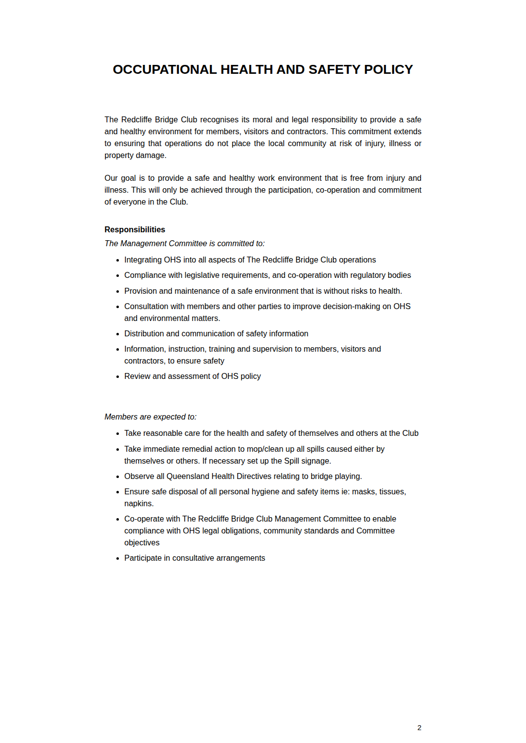OCCUPATIONAL HEALTH AND SAFETY POLICY
The Redcliffe Bridge Club recognises its moral and legal responsibility to provide a safe and healthy environment for members, visitors and contractors. This commitment extends to ensuring that operations do not place the local community at risk of injury, illness or property damage.
Our goal is to provide a safe and healthy work environment that is free from injury and illness. This will only be achieved through the participation, co-operation and commitment of everyone in the Club.
Responsibilities
The Management Committee is committed to:
Integrating OHS into all aspects of The Redcliffe Bridge Club operations
Compliance with legislative requirements, and co-operation with regulatory bodies
Provision and maintenance of a safe environment that is without risks to health.
Consultation with members and other parties to improve decision-making on OHS and environmental matters.
Distribution and communication of safety information
Information, instruction, training and supervision to members, visitors and contractors, to ensure safety
Review and assessment of OHS policy
Members are expected to:
Take reasonable care for the health and safety of themselves and others at the Club
Take immediate remedial action to mop/clean up all spills caused either by themselves or others. If necessary set up the Spill signage.
Observe all Queensland Health Directives relating to bridge playing.
Ensure safe disposal of all personal hygiene and safety items ie: masks, tissues, napkins.
Co-operate with The Redcliffe Bridge Club Management Committee to enable compliance with OHS legal obligations, community standards and Committee objectives
Participate in consultative arrangements
2